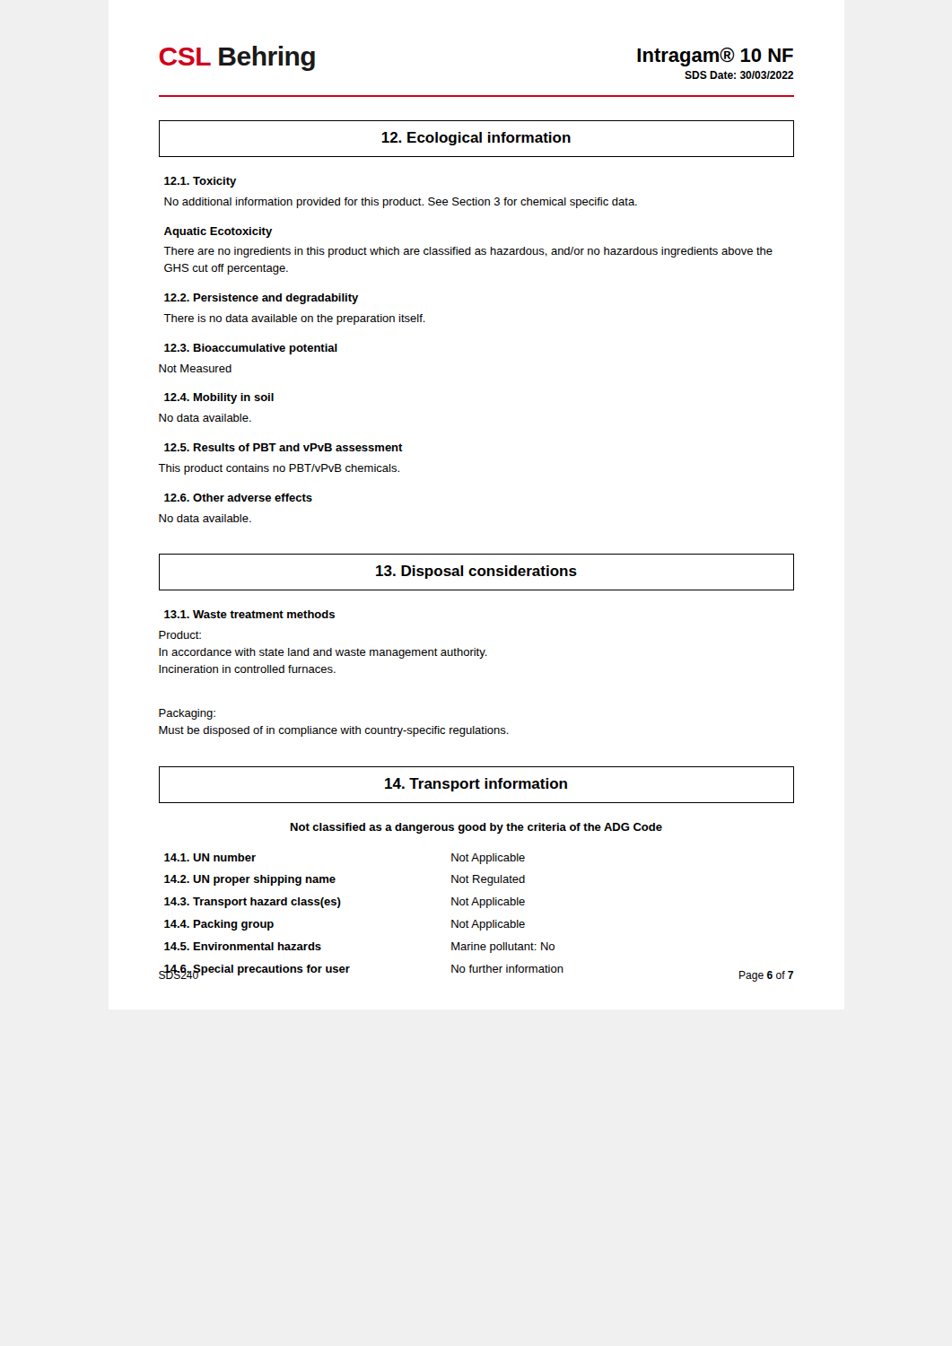CSL Behring
Intragam® 10 NF
SDS Date: 30/03/2022
12. Ecological information
12.1. Toxicity
No additional information provided for this product. See Section 3 for chemical specific data.
Aquatic Ecotoxicity
There are no ingredients in this product which are classified as hazardous, and/or no hazardous ingredients above the GHS cut off percentage.
12.2. Persistence and degradability
There is no data available on the preparation itself.
12.3. Bioaccumulative potential
Not Measured
12.4. Mobility in soil
No data available.
12.5. Results of PBT and vPvB assessment
This product contains no PBT/vPvB chemicals.
12.6. Other adverse effects
No data available.
13. Disposal considerations
13.1. Waste treatment methods
Product:
In accordance with state land and waste management authority.
Incineration in controlled furnaces.
Packaging:
Must be disposed of in compliance with country-specific regulations.
14. Transport information
Not classified as a dangerous good by the criteria of the ADG Code
| 14.1. UN number | Not Applicable |
| 14.2. UN proper shipping name | Not Regulated |
| 14.3. Transport hazard class(es) | Not Applicable |
| 14.4. Packing group | Not Applicable |
| 14.5. Environmental hazards | Marine pollutant: No |
| 14.6. Special precautions for user | No further information |
SDS240
Page 6 of 7